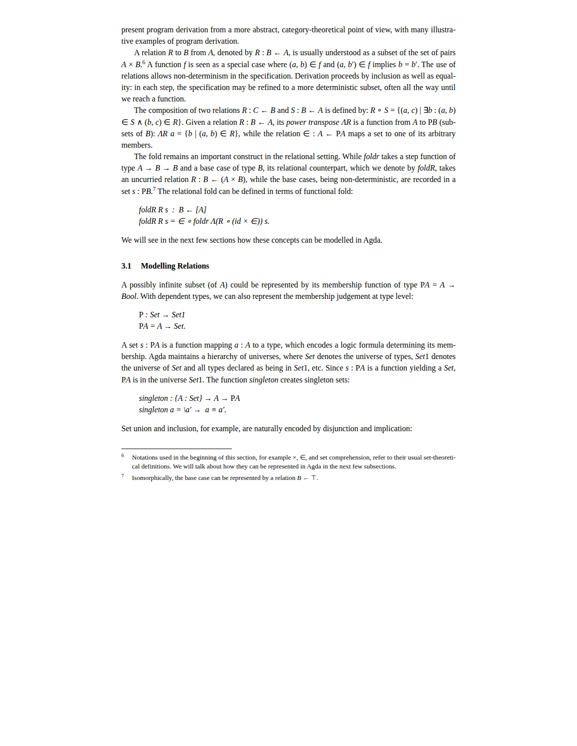present program derivation from a more abstract, category-theoretical point of view, with many illustrative examples of program derivation.
A relation R to B from A, denoted by R : B ← A, is usually understood as a subset of the set of pairs A × B.6 A function f is seen as a special case where (a, b) ∈ f and (a, b′) ∈ f implies b = b′. The use of relations allows non-determinism in the specification. Derivation proceeds by inclusion as well as equality: in each step, the specification may be refined to a more deterministic subset, often all the way until we reach a function.
The composition of two relations R : C ← B and S : B ← A is defined by: R ∘ S = {(a, c) | ∃b : (a, b) ∈ S ∧ (b, c) ∈ R}. Given a relation R : B ← A, its power transpose ΛR is a function from A to PB (subsets of B): ΛR a = {b | (a, b) ∈ R}, while the relation ∈ : A ← PA maps a set to one of its arbitrary members.
The fold remains an important construct in the relational setting. While foldr takes a step function of type A → B → B and a base case of type B, its relational counterpart, which we denote by foldR, takes an uncurried relation R : B ← (A × B), while the base cases, being non-deterministic, are recorded in a set s : PB.7 The relational fold can be defined in terms of functional fold:
foldR R s : B ← [A]
foldR R s = ∈ ∘ foldr Λ(R ∘ (id × ∈)) s.
We will see in the next few sections how these concepts can be modelled in Agda.
3.1 Modelling Relations
A possibly infinite subset (of A) could be represented by its membership function of type PA = A → Bool. With dependent types, we can also represent the membership judgement at type level:
P : Set → Set1
PA = A → Set.
A set s : PA is a function mapping a : A to a type, which encodes a logic formula determining its membership. Agda maintains a hierarchy of universes, where Set denotes the universe of types, Set1 denotes the universe of Set and all types declared as being in Set1, etc. Since s : PA is a function yielding a Set, PA is in the universe Set1. The function singleton creates singleton sets:
singleton : {A : Set} → A → PA
singleton a = \a′ → a ≡ a′.
Set union and inclusion, for example, are naturally encoded by disjunction and implication:
6
Notations used in the beginning of this section, for example ×, ∈, and set comprehension, refer to their usual set-theoretical definitions. We will talk about how they can be represented in Agda in the next few subsections.
7
Isomorphically, the base case can be represented by a relation B ← ⊤.